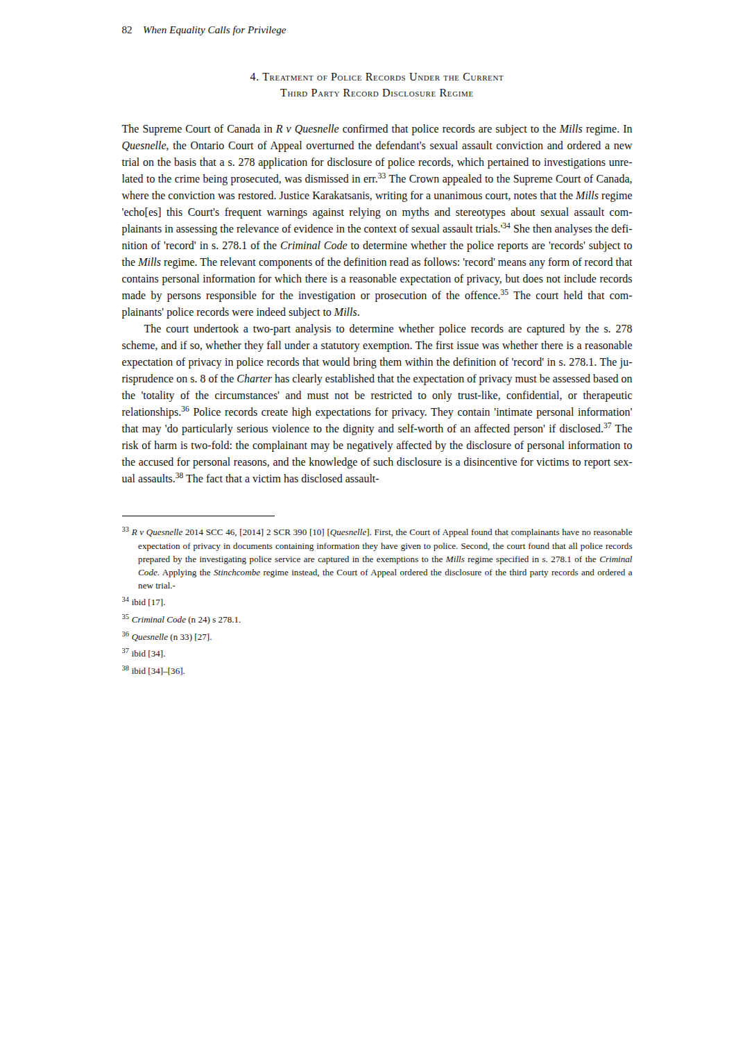82 When Equality Calls for Privilege
4. Treatment of Police Records Under the Current
Third Party Record Disclosure Regime
The Supreme Court of Canada in R v Quesnelle confirmed that police records are subject to the Mills regime. In Quesnelle, the Ontario Court of Appeal overturned the defendant's sexual assault conviction and ordered a new trial on the basis that a s. 278 application for disclosure of police records, which pertained to investigations unrelated to the crime being prosecuted, was dismissed in err.33 The Crown appealed to the Supreme Court of Canada, where the conviction was restored. Justice Karakatsanis, writing for a unanimous court, notes that the Mills regime 'echo[es] this Court's frequent warnings against relying on myths and stereotypes about sexual assault complainants in assessing the relevance of evidence in the context of sexual assault trials.'34 She then analyses the definition of 'record' in s. 278.1 of the Criminal Code to determine whether the police reports are 'records' subject to the Mills regime. The relevant components of the definition read as follows: 'record' means any form of record that contains personal information for which there is a reasonable expectation of privacy, but does not include records made by persons responsible for the investigation or prosecution of the offence.35 The court held that complainants' police records were indeed subject to Mills.
The court undertook a two-part analysis to determine whether police records are captured by the s. 278 scheme, and if so, whether they fall under a statutory exemption. The first issue was whether there is a reasonable expectation of privacy in police records that would bring them within the definition of 'record' in s. 278.1. The jurisprudence on s. 8 of the Charter has clearly established that the expectation of privacy must be assessed based on the 'totality of the circumstances' and must not be restricted to only trust-like, confidential, or therapeutic relationships.36 Police records create high expectations for privacy. They contain 'intimate personal information' that may 'do particularly serious violence to the dignity and self-worth of an affected person' if disclosed.37 The risk of harm is two-fold: the complainant may be negatively affected by the disclosure of personal information to the accused for personal reasons, and the knowledge of such disclosure is a disincentive for victims to report sexual assaults.38 The fact that a victim has disclosed assault-
33 R v Quesnelle 2014 SCC 46, [2014] 2 SCR 390 [10] [Quesnelle]. First, the Court of Appeal found that complainants have no reasonable expectation of privacy in documents containing information they have given to police. Second, the court found that all police records prepared by the investigating police service are captured in the exemptions to the Mills regime specified in s. 278.1 of the Criminal Code. Applying the Stinchcombe regime instead, the Court of Appeal ordered the disclosure of the third party records and ordered a new trial.-
34ibid [17].
35 Criminal Code (n 24) s 278.1.
36 Quesnelle (n 33) [27].
37ibid [34].
38ibid [34]–[36].